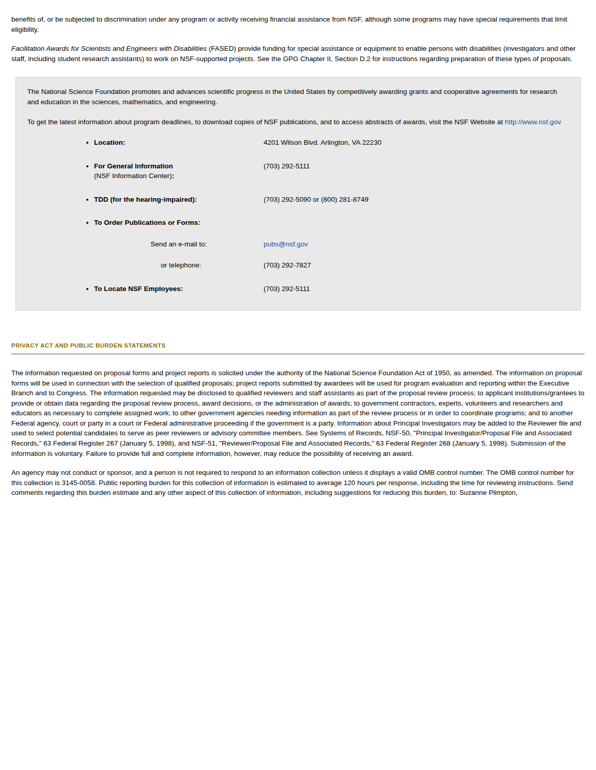benefits of, or be subjected to discrimination under any program or activity receiving financial assistance from NSF, although some programs may have special requirements that limit eligibility.
Facilitation Awards for Scientists and Engineers with Disabilities (FASED) provide funding for special assistance or equipment to enable persons with disabilities (investigators and other staff, including student research assistants) to work on NSF-supported projects. See the GPG Chapter II, Section D.2 for instructions regarding preparation of these types of proposals.
The National Science Foundation promotes and advances scientific progress in the United States by competitively awarding grants and cooperative agreements for research and education in the sciences, mathematics, and engineering.
To get the latest information about program deadlines, to download copies of NSF publications, and to access abstracts of awards, visit the NSF Website at http://www.nsf.gov
Location:
4201 Wilson Blvd. Arlington, VA 22230
For General Information
(NSF Information Center):
(703) 292-5111
TDD (for the hearing-impaired):
(703) 292-5090 or (800) 281-8749
To Order Publications or Forms:
Send an e-mail to:
pubs@nsf.gov
or telephone:
(703) 292-7827
To Locate NSF Employees:
(703) 292-5111
Privacy Act and Public Burden Statements
The information requested on proposal forms and project reports is solicited under the authority of the National Science Foundation Act of 1950, as amended. The information on proposal forms will be used in connection with the selection of qualified proposals; project reports submitted by awardees will be used for program evaluation and reporting within the Executive Branch and to Congress. The information requested may be disclosed to qualified reviewers and staff assistants as part of the proposal review process; to applicant institutions/grantees to provide or obtain data regarding the proposal review process, award decisions, or the administration of awards; to government contractors, experts, volunteers and researchers and educators as necessary to complete assigned work; to other government agencies needing information as part of the review process or in order to coordinate programs; and to another Federal agency, court or party in a court or Federal administrative proceeding if the government is a party. Information about Principal Investigators may be added to the Reviewer file and used to select potential candidates to serve as peer reviewers or advisory committee members. See Systems of Records, NSF-50, "Principal Investigator/Proposal File and Associated Records," 63 Federal Register 267 (January 5, 1998), and NSF-51, "Reviewer/Proposal File and Associated Records," 63 Federal Register 268 (January 5, 1998). Submission of the information is voluntary. Failure to provide full and complete information, however, may reduce the possibility of receiving an award.
An agency may not conduct or sponsor, and a person is not required to respond to an information collection unless it displays a valid OMB control number. The OMB control number for this collection is 3145-0058. Public reporting burden for this collection of information is estimated to average 120 hours per response, including the time for reviewing instructions. Send comments regarding this burden estimate and any other aspect of this collection of information, including suggestions for reducing this burden, to: Suzanne Plimpton,